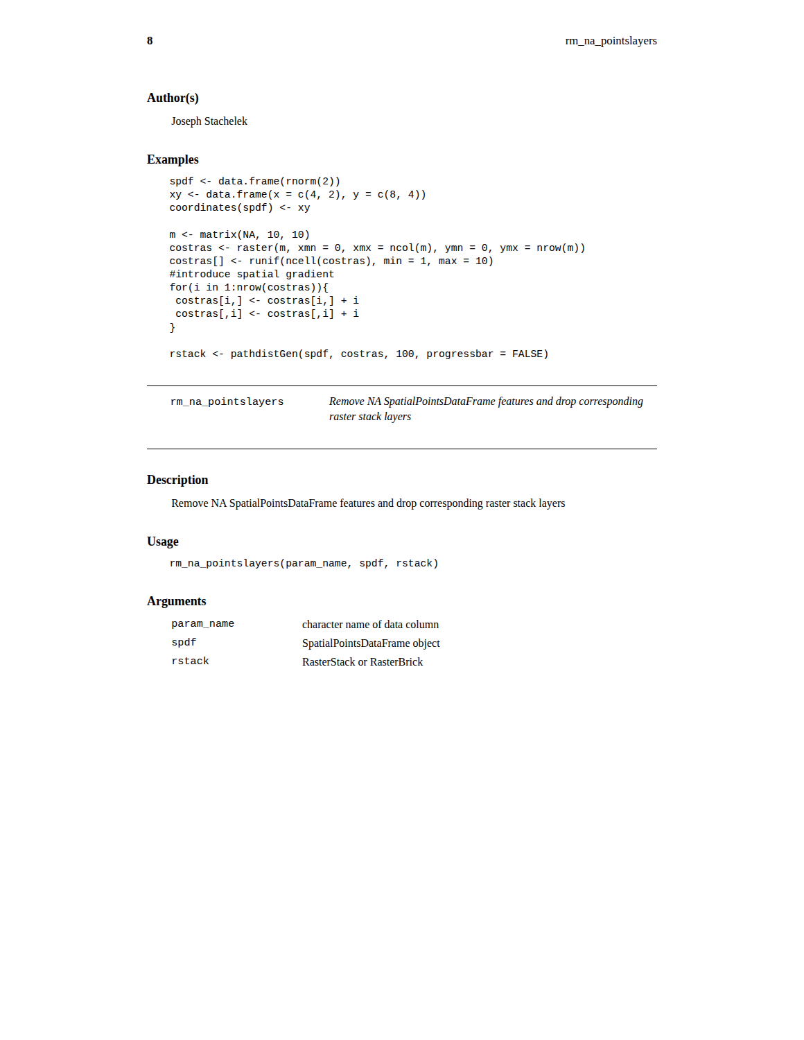8 rm_na_pointslayers
Author(s)
Joseph Stachelek
Examples
spdf <- data.frame(rnorm(2))
xy <- data.frame(x = c(4, 2), y = c(8, 4))
coordinates(spdf) <- xy

m <- matrix(NA, 10, 10)
costras <- raster(m, xmn = 0, xmx = ncol(m), ymn = 0, ymx = nrow(m))
costras[] <- runif(ncell(costras), min = 1, max = 10)
#introduce spatial gradient
for(i in 1:nrow(costras)){
 costras[i,] <- costras[i,] + i
 costras[,i] <- costras[,i] + i
}

rstack <- pathdistGen(spdf, costras, 100, progressbar = FALSE)
rm_na_pointslayers Remove NA SpatialPointsDataFrame features and drop corresponding raster stack layers
Description
Remove NA SpatialPointsDataFrame features and drop corresponding raster stack layers
Usage
rm_na_pointslayers(param_name, spdf, rstack)
Arguments
param_name
character name of data column
spdf
SpatialPointsDataFrame object
rstack
RasterStack or RasterBrick